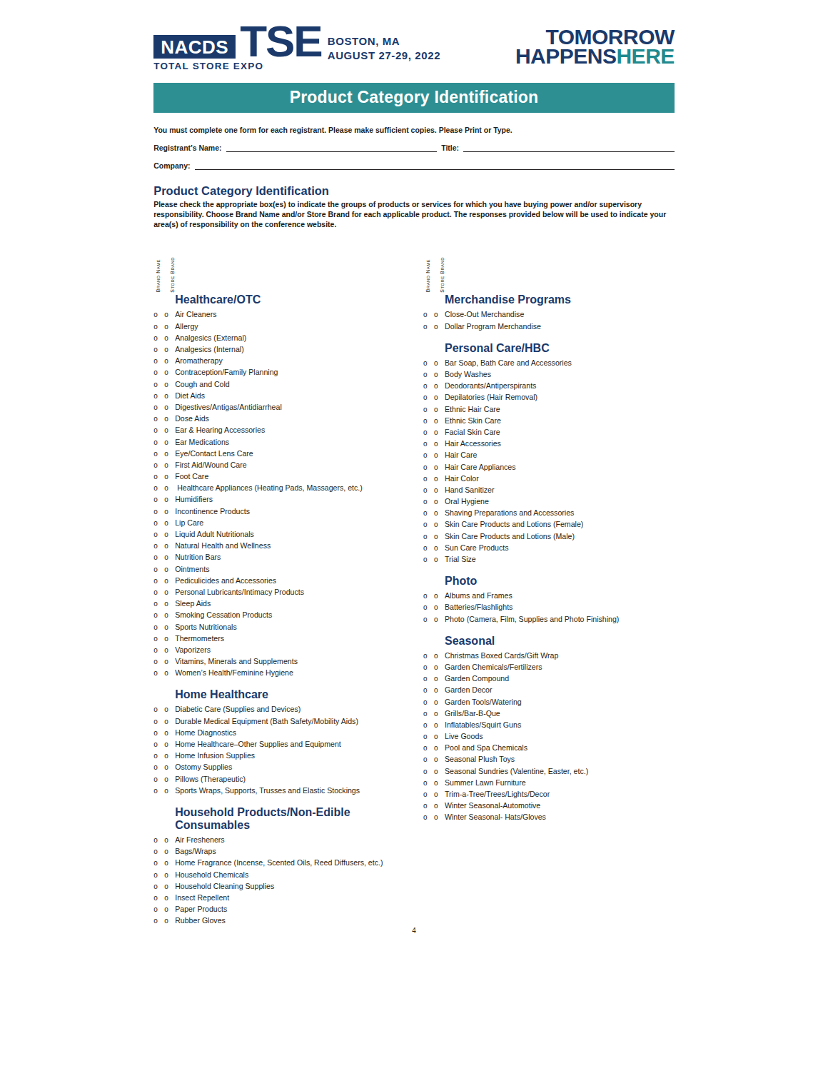NACDS
TSE
TOTAL STORE EXPO
BOSTON, MA
AUGUST 27-29, 2022
TOMORROW
HAPPENS HERE
Product Category Identification
You must complete one form for each registrant. Please make sufficient copies. Please Print or Type.
Registrant’s Name: Title:
Company:
Product Category Identification
Please check the appropriate box(es) to indicate the groups of products or services for which you have buying power and/or supervisory responsibility. Choose Brand Name and/or Store Brand for each applicable product. The responses provided below will be used to indicate your area(s) of responsibility on the conference website.
Brand Name
Store Brand
Healthcare/OTC
ooAir Cleaners
ooAllergy
ooAnalgesics (External)
ooAnalgesics (Internal)
ooAromatherapy
ooContraception/Family Planning
ooCough and Cold
ooDiet Aids
ooDigestives/Antigas/Antidiarrheal
ooDose Aids
ooEar & Hearing Accessories
ooEar Medications
ooEye/Contact Lens Care
ooFirst Aid/Wound Care
ooFoot Care
oo Healthcare Appliances (Heating Pads, Massagers, etc.)
ooHumidifiers
ooIncontinence Products
ooLip Care
ooLiquid Adult Nutritionals
ooNatural Health and Wellness
ooNutrition Bars
ooOintments
ooPediculicides and Accessories
ooPersonal Lubricants/Intimacy Products
ooSleep Aids
ooSmoking Cessation Products
ooSports Nutritionals
ooThermometers
ooVaporizers
ooVitamins, Minerals and Supplements
ooWomen’s Health/Feminine Hygiene
Home Healthcare
ooDiabetic Care (Supplies and Devices)
ooDurable Medical Equipment (Bath Safety/Mobility Aids)
ooHome Diagnostics
ooHome Healthcare–Other Supplies and Equipment
ooHome Infusion Supplies
ooOstomy Supplies
ooPillows (Therapeutic)
ooSports Wraps, Supports, Trusses and Elastic Stockings
Household Products/Non-Edible Consumables
ooAir Fresheners
ooBags/Wraps
ooHome Fragrance (Incense, Scented Oils, Reed Diffusers, etc.)
ooHousehold Chemicals
ooHousehold Cleaning Supplies
ooInsect Repellent
ooPaper Products
ooRubber Gloves
Brand Name
Store Brand
Merchandise Programs
ooClose-Out Merchandise
ooDollar Program Merchandise
Personal Care/HBC
ooBar Soap, Bath Care and Accessories
ooBody Washes
ooDeodorants/Antiperspirants
ooDepilatories (Hair Removal)
ooEthnic Hair Care
ooEthnic Skin Care
ooFacial Skin Care
ooHair Accessories
ooHair Care
ooHair Care Appliances
ooHair Color
ooHand Sanitizer
ooOral Hygiene
ooShaving Preparations and Accessories
ooSkin Care Products and Lotions (Female)
ooSkin Care Products and Lotions (Male)
ooSun Care Products
ooTrial Size
Photo
ooAlbums and Frames
ooBatteries/Flashlights
ooPhoto (Camera, Film, Supplies and Photo Finishing)
Seasonal
ooChristmas Boxed Cards/Gift Wrap
ooGarden Chemicals/Fertilizers
ooGarden Compound
ooGarden Decor
ooGarden Tools/Watering
ooGrills/Bar-B-Que
ooInflatables/Squirt Guns
ooLive Goods
ooPool and Spa Chemicals
ooSeasonal Plush Toys
ooSeasonal Sundries (Valentine, Easter, etc.)
ooSummer Lawn Furniture
ooTrim-a-Tree/Trees/Lights/Decor
ooWinter Seasonal-Automotive
ooWinter Seasonal- Hats/Gloves
4